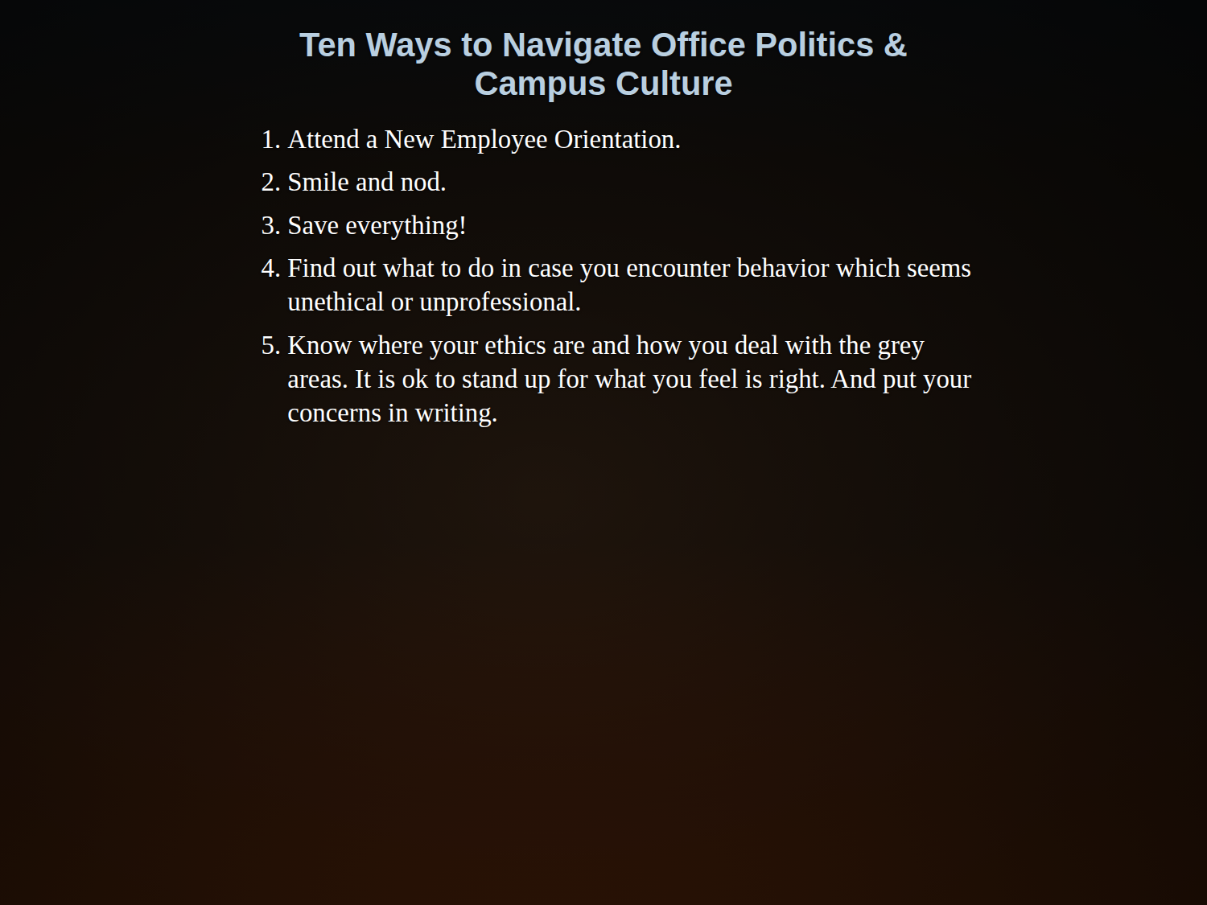Ten Ways to Navigate Office Politics & Campus Culture
Attend a New Employee Orientation.
Smile and nod.
Save everything!
Find out what to do in case you encounter behavior which seems unethical or unprofessional.
Know where your ethics are and how you deal with the grey areas. It is ok to stand up for what you feel is right. And put your concerns in writing.